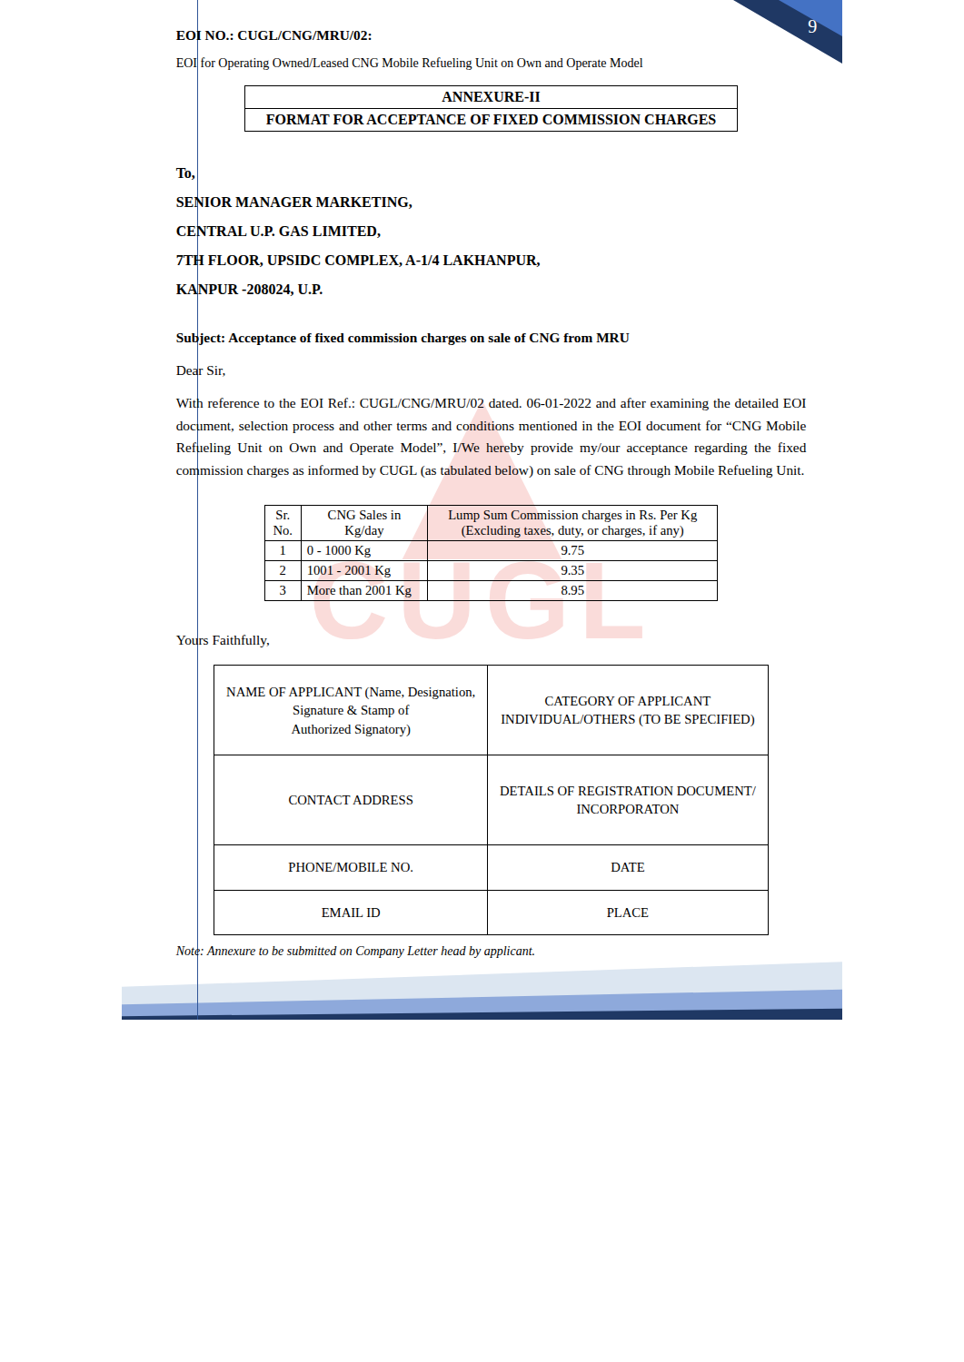9
▲
CUGL
EOI NO.: CUGL/CNG/MRU/02:
EOI for Operating Owned/Leased CNG Mobile Refueling Unit on Own and Operate Model
ANNEXURE-II
FORMAT FOR ACCEPTANCE OF FIXED COMMISSION CHARGES
To,
SENIOR MANAGER MARKETING,
CENTRAL U.P. GAS LIMITED,
7TH FLOOR, UPSIDC COMPLEX, A-1/4 LAKHANPUR,
KANPUR -208024, U.P.
Subject: Acceptance of fixed commission charges on sale of CNG from MRU
Dear Sir,
With reference to the EOI Ref.: CUGL/CNG/MRU/02 dated. 06-01-2022 and after examining the detailed EOI document, selection process and other terms and conditions mentioned in the EOI document for “CNG Mobile Refueling Unit on Own and Operate Model”, I/We hereby provide my/our acceptance regarding the fixed commission charges as informed by CUGL (as tabulated below) on sale of CNG through Mobile Refueling Unit.
| Sr. No. | CNG Sales in Kg/day | Lump Sum Commission charges in Rs. Per Kg (Excluding taxes, duty, or charges, if any) |
| --- | --- | --- |
| 1 | 0 - 1000 Kg | 9.75 |
| 2 | 1001 - 2001 Kg | 9.35 |
| 3 | More than 2001 Kg | 8.95 |
Yours Faithfully,
| NAME OF APPLICANT (Name, Designation, Signature & Stamp of Authorized Signatory) | CATEGORY OF APPLICANT INDIVIDUAL/OTHERS (TO BE SPECIFIED) |
| CONTACT ADDRESS | DETAILS OF REGISTRATION DOCUMENT/ INCORPORATON |
| PHONE/MOBILE NO. | DATE |
| EMAIL ID | PLACE |
Note: Annexure to be submitted on Company Letter head by applicant.